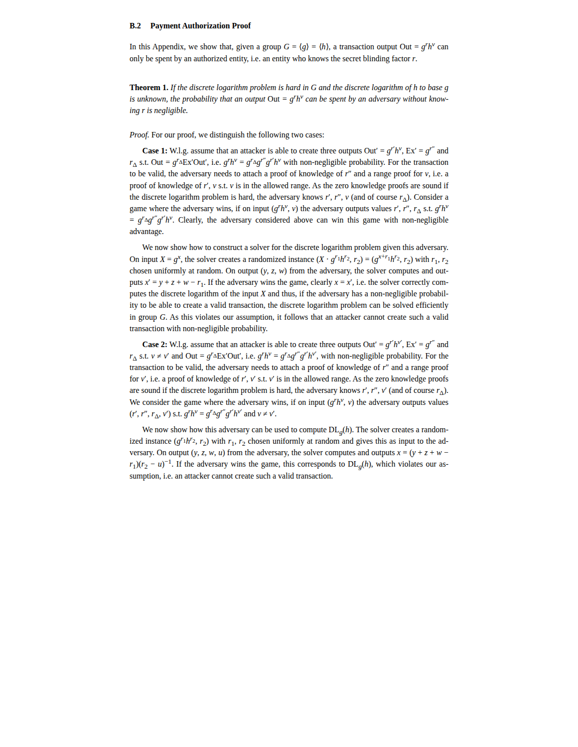B.2 Payment Authorization Proof
In this Appendix, we show that, given a group G = ⟨g⟩ = ⟨h⟩, a transaction output Out = grhv can only be spent by an authorized entity, i.e. an entity who knows the secret blinding factor r.
Theorem 1. If the discrete logarithm problem is hard in G and the discrete logarithm of h to base g is unknown, the probability that an output Out = grhv can be spent by an adversary without knowing r is negligible.
Proof. For our proof, we distinguish the following two cases:
Case 1: W.l.g. assume that an attacker is able to create three outputs Out′ = gr′hv, Ex′ = gr″ and rΔ s.t. Out = grΔEx′Out′, i.e. grhv = grΔgr″gr′hv with non-negligible probability. For the transaction to be valid, the adversary needs to attach a proof of knowledge of r″ and a range proof for v, i.e. a proof of knowledge of r′, v s.t. v is in the allowed range. As the zero knowledge proofs are sound if the discrete logarithm problem is hard, the adversary knows r′, r″, v (and of course rΔ). Consider a game where the adversary wins, if on input (grhv, v) the adversary outputs values r′, r″, rΔ s.t. grhv = grΔgr″gr′hv. Clearly, the adversary considered above can win this game with non-negligible advantage.
We now show how to construct a solver for the discrete logarithm problem given this adversary. On input X = gx, the solver creates a randomized instance (X · gr1hr2, r2) = (gx+r1hr2, r2) with r1, r2 chosen uniformly at random. On output (y, z, w) from the adversary, the solver computes and outputs x′ = y + z + w − r1. If the adversary wins the game, clearly x = x′, i.e. the solver correctly computes the discrete logarithm of the input X and thus, if the adversary has a non-negligible probability to be able to create a valid transaction, the discrete logarithm problem can be solved efficiently in group G. As this violates our assumption, it follows that an attacker cannot create such a valid transaction with non-negligible probability.
Case 2: W.l.g. assume that an attacker is able to create three outputs Out′ = gr′hv′, Ex′ = gr″ and rΔ s.t. v ≠ v′ and Out = grΔEx′Out′, i.e. grhv = grΔgr″gr′hv′, with non-negligible probability. For the transaction to be valid, the adversary needs to attach a proof of knowledge of r″ and a range proof for v′, i.e. a proof of knowledge of r′, v′ s.t. v′ is in the allowed range. As the zero knowledge proofs are sound if the discrete logarithm problem is hard, the adversary knows r′, r″, v′ (and of course rΔ). We consider the game where the adversary wins, if on input (grhv, v) the adversary outputs values (r′, r″, rΔ, v′) s.t. grhv = grΔgr″gr′hv′ and v ≠ v′.
We now show how this adversary can be used to compute DLg(h). The solver creates a randomized instance (gr1hr2, r2) with r1, r2 chosen uniformly at random and gives this as input to the adversary. On output (y, z, w, u) from the adversary, the solver computes and outputs x = (y + z + w − r1)(r2 − u)−1. If the adversary wins the game, this corresponds to DLg(h), which violates our assumption, i.e. an attacker cannot create such a valid transaction.